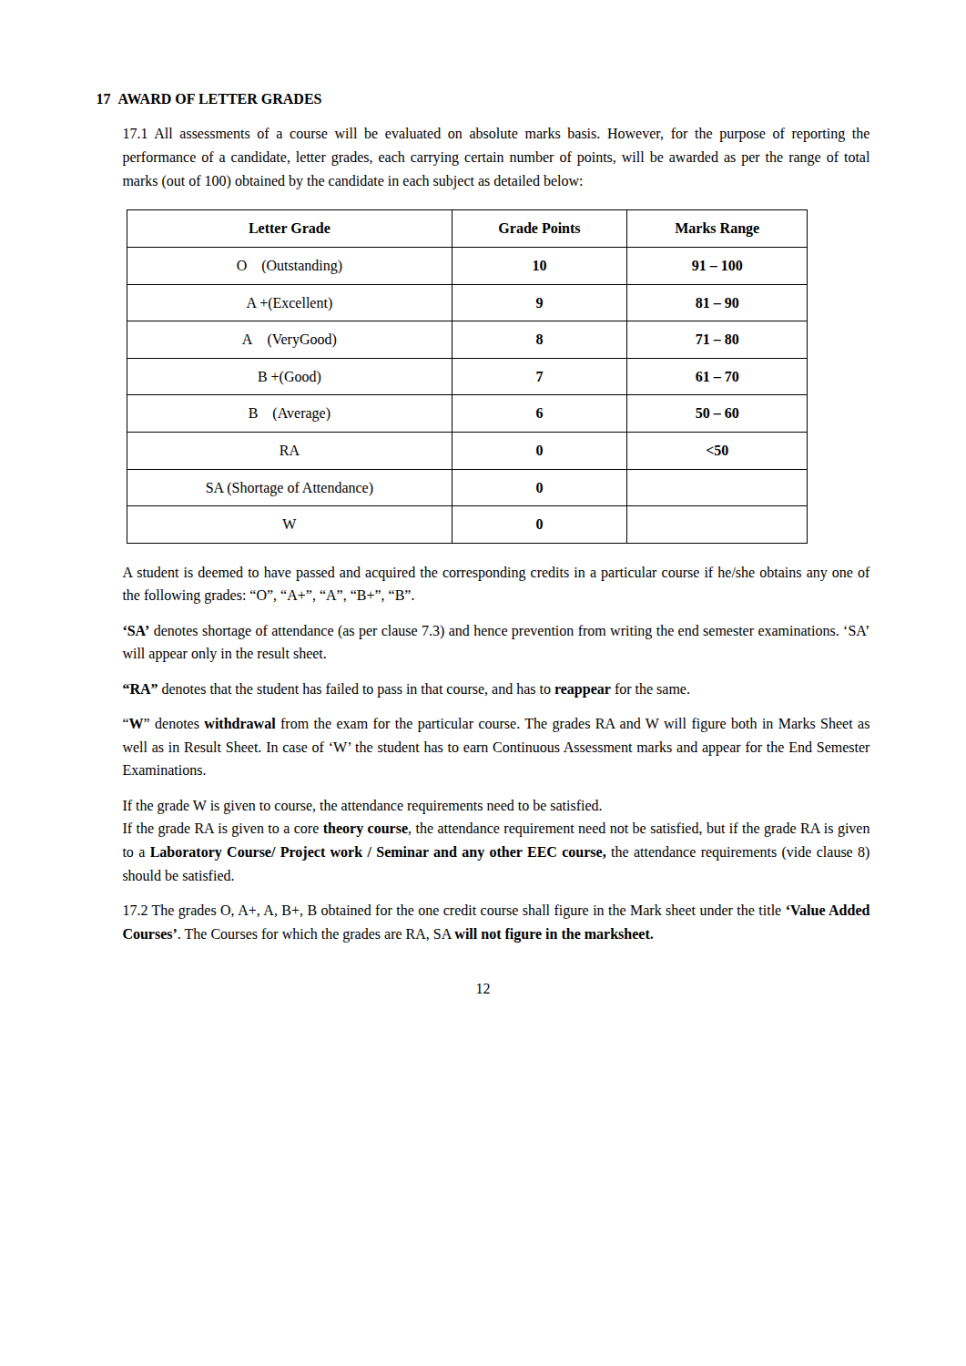17 AWARD OF LETTER GRADES
17.1 All assessments of a course will be evaluated on absolute marks basis. However, for the purpose of reporting the performance of a candidate, letter grades, each carrying certain number of points, will be awarded as per the range of total marks (out of 100) obtained by the candidate in each subject as detailed below:
| Letter Grade | Grade Points | Marks Range |
| --- | --- | --- |
| O (Outstanding) | 10 | 91 – 100 |
| A +(Excellent) | 9 | 81 – 90 |
| A (VeryGood) | 8 | 71 – 80 |
| B +(Good) | 7 | 61 – 70 |
| B (Average) | 6 | 50 – 60 |
| RA | 0 | <50 |
| SA (Shortage of Attendance) | 0 | |
| W | 0 | |
A student is deemed to have passed and acquired the corresponding credits in a particular course if he/she obtains any one of the following grades: “O”, “A+”, “A”, “B+”, “B”.
‘SA’ denotes shortage of attendance (as per clause 7.3) and hence prevention from writing the end semester examinations. ‘SA’ will appear only in the result sheet.
“RA” denotes that the student has failed to pass in that course, and has to reappear for the same.
“W” denotes withdrawal from the exam for the particular course. The grades RA and W will figure both in Marks Sheet as well as in Result Sheet. In case of ‘W’ the student has to earn Continuous Assessment marks and appear for the End Semester Examinations.
If the grade W is given to course, the attendance requirements need to be satisfied.
If the grade RA is given to a core theory course, the attendance requirement need not be satisfied, but if the grade RA is given to a Laboratory Course/ Project work / Seminar and any other EEC course, the attendance requirements (vide clause 8) should be satisfied.
17.2 The grades O, A+, A, B+, B obtained for the one credit course shall figure in the Mark sheet under the title ‘Value Added Courses’. The Courses for which the grades are RA, SA will not figure in the marksheet.
12